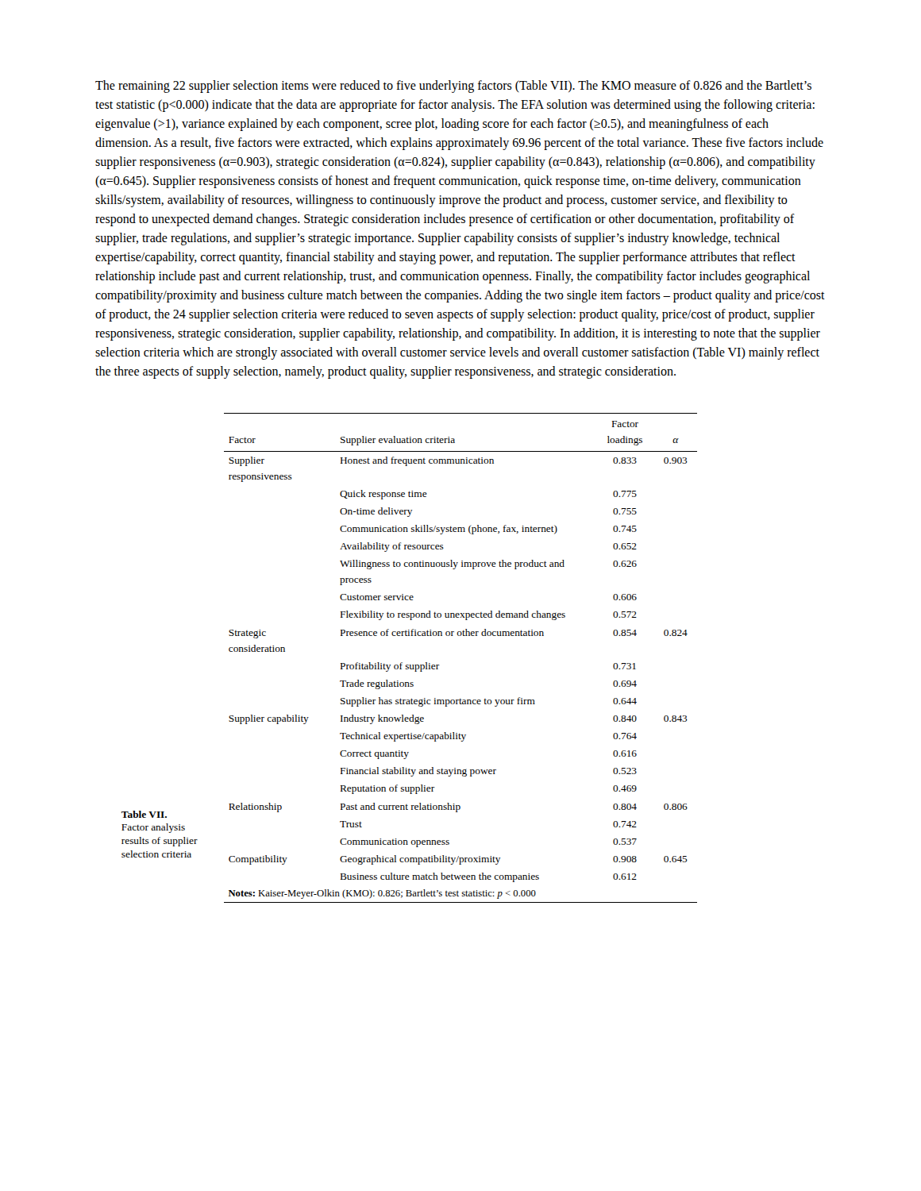The remaining 22 supplier selection items were reduced to five underlying factors (Table VII). The KMO measure of 0.826 and the Bartlett’s test statistic (p<0.000) indicate that the data are appropriate for factor analysis. The EFA solution was determined using the following criteria: eigenvalue (>1), variance explained by each component, scree plot, loading score for each factor (≥0.5), and meaningfulness of each dimension. As a result, five factors were extracted, which explains approximately 69.96 percent of the total variance. These five factors include supplier responsiveness (α=0.903), strategic consideration (α=0.824), supplier capability (α=0.843), relationship (α=0.806), and compatibility (α=0.645). Supplier responsiveness consists of honest and frequent communication, quick response time, on-time delivery, communication skills/system, availability of resources, willingness to continuously improve the product and process, customer service, and flexibility to respond to unexpected demand changes. Strategic consideration includes presence of certification or other documentation, profitability of supplier, trade regulations, and supplier’s strategic importance. Supplier capability consists of supplier’s industry knowledge, technical expertise/capability, correct quantity, financial stability and staying power, and reputation. The supplier performance attributes that reflect relationship include past and current relationship, trust, and communication openness. Finally, the compatibility factor includes geographical compatibility/proximity and business culture match between the companies. Adding the two single item factors – product quality and price/cost of product, the 24 supplier selection criteria were reduced to seven aspects of supply selection: product quality, price/cost of product, supplier responsiveness, strategic consideration, supplier capability, relationship, and compatibility. In addition, it is interesting to note that the supplier selection criteria which are strongly associated with overall customer service levels and overall customer satisfaction (Table VI) mainly reflect the three aspects of supply selection, namely, product quality, supplier responsiveness, and strategic consideration.
Table VII.
Factor analysis results of supplier selection criteria
| Factor | Supplier evaluation criteria | Factor loadings | α |
| --- | --- | --- | --- |
| Supplier responsiveness | Honest and frequent communication | 0.833 | 0.903 |
| | Quick response time | 0.775 | |
| | On-time delivery | 0.755 | |
| | Communication skills/system (phone, fax, internet) | 0.745 | |
| | Availability of resources | 0.652 | |
| | Willingness to continuously improve the product and process | 0.626 | |
| | Customer service | 0.606 | |
| | Flexibility to respond to unexpected demand changes | 0.572 | |
| Strategic consideration | Presence of certification or other documentation | 0.854 | 0.824 |
| | Profitability of supplier | 0.731 | |
| | Trade regulations | 0.694 | |
| | Supplier has strategic importance to your firm | 0.644 | |
| Supplier capability | Industry knowledge | 0.840 | 0.843 |
| | Technical expertise/capability | 0.764 | |
| | Correct quantity | 0.616 | |
| | Financial stability and staying power | 0.523 | |
| | Reputation of supplier | 0.469 | |
| Relationship | Past and current relationship | 0.804 | 0.806 |
| | Trust | 0.742 | |
| | Communication openness | 0.537 | |
| Compatibility | Geographical compatibility/proximity | 0.908 | 0.645 |
| | Business culture match between the companies | 0.612 | |
| Notes: Kaiser-Meyer-Olkin (KMO): 0.826; Bartlett’s test statistic: p < 0.000 |